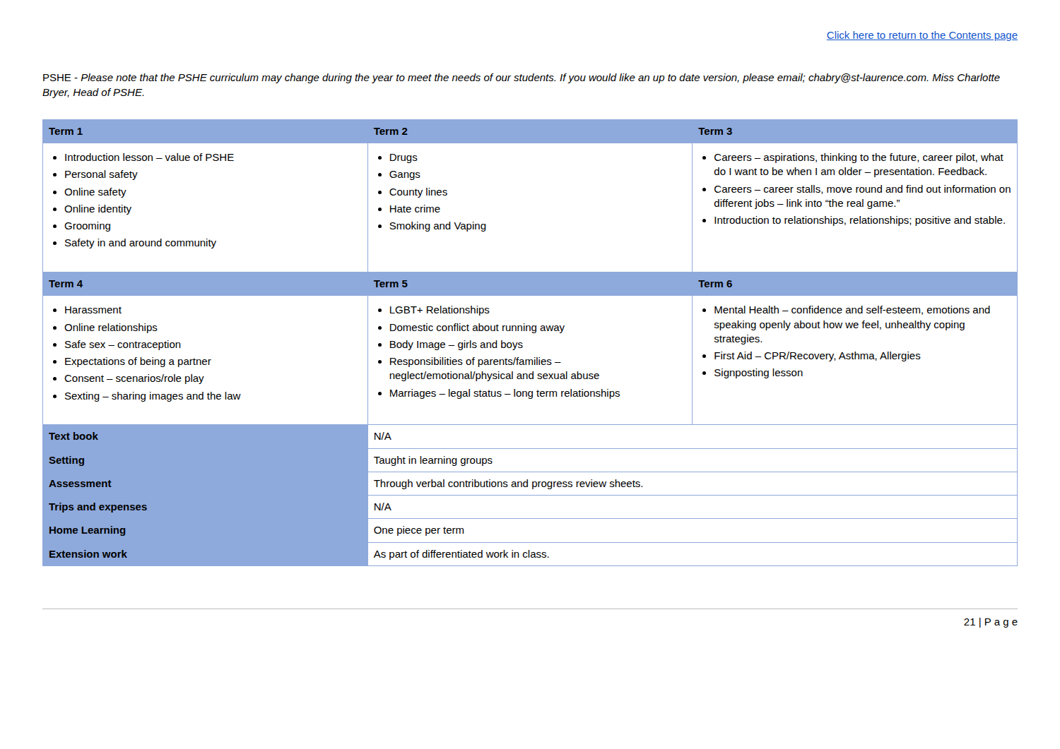Click here to return to the Contents page
PSHE - Please note that the PSHE curriculum may change during the year to meet the needs of our students. If you would like an up to date version, please email; chabry@st-laurence.com. Miss Charlotte Bryer, Head of PSHE.
| Term 1 | Term 2 | Term 3 |
| --- | --- | --- |
| Introduction lesson – value of PSHE Personal safety Online safety Online identity Grooming Safety in and around community | Drugs Gangs County lines Hate crime Smoking and Vaping | Careers – aspirations, thinking to the future, career pilot, what do I want to be when I am older – presentation. Feedback. Careers – career stalls, move round and find out information on different jobs – link into “the real game.” Introduction to relationships, relationships; positive and stable. |
| Term 4 | Term 5 | Term 6 |
| Harassment Online relationships Safe sex – contraception Expectations of being a partner Consent – scenarios/role play Sexting – sharing images and the law | LGBT+ Relationships Domestic conflict about running away Body Image – girls and boys Responsibilities of parents/families – neglect/emotional/physical and sexual abuse Marriages – legal status – long term relationships | Mental Health – confidence and self-esteem, emotions and speaking openly about how we feel, unhealthy coping strategies. First Aid – CPR/Recovery, Asthma, Allergies Signposting lesson |
| Text book | N/A |
| Setting | Taught in learning groups |
| Assessment | Through verbal contributions and progress review sheets. |
| Trips and expenses | N/A |
| Home Learning | One piece per term |
| Extension work | As part of differentiated work in class. |
21 | P a g e